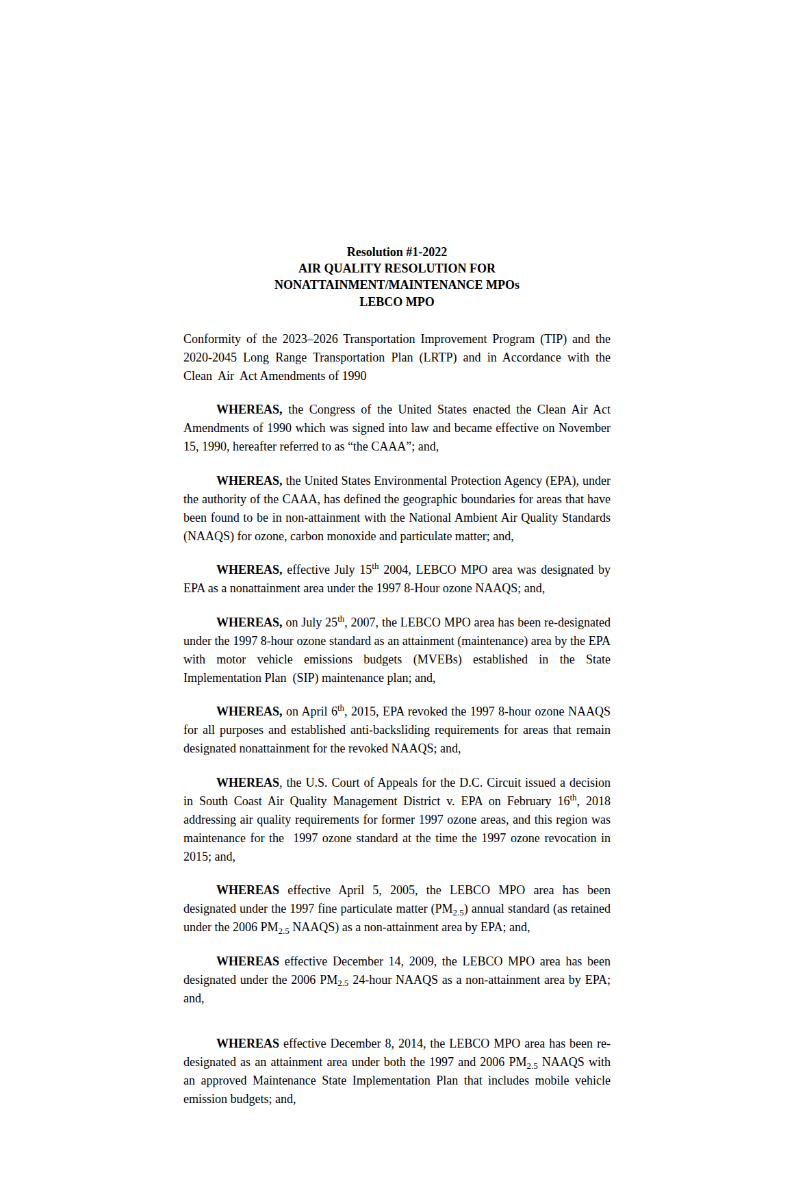LEBCO Lebanon County Metropolitan Planning Organization
Resolution #1-2022
AIR QUALITY RESOLUTION FOR
NONATTAINMENT/MAINTENANCE MPOs
LEBCO MPO
Conformity of the 2023–2026 Transportation Improvement Program (TIP) and the 2020-2045 Long Range Transportation Plan (LRTP) and in Accordance with the Clean Air Act Amendments of 1990
WHEREAS, the Congress of the United States enacted the Clean Air Act Amendments of 1990 which was signed into law and became effective on November 15, 1990, hereafter referred to as “the CAAA”; and,
WHEREAS, the United States Environmental Protection Agency (EPA), under the authority of the CAAA, has defined the geographic boundaries for areas that have been found to be in non-attainment with the National Ambient Air Quality Standards (NAAQS) for ozone, carbon monoxide and particulate matter; and,
WHEREAS, effective July 15th 2004, LEBCO MPO area was designated by EPA as a nonattainment area under the 1997 8-Hour ozone NAAQS; and,
WHEREAS, on July 25th, 2007, the LEBCO MPO area has been re-designated under the 1997 8-hour ozone standard as an attainment (maintenance) area by the EPA with motor vehicle emissions budgets (MVEBs) established in the State Implementation Plan (SIP) maintenance plan; and,
WHEREAS, on April 6th, 2015, EPA revoked the 1997 8-hour ozone NAAQS for all purposes and established anti-backsliding requirements for areas that remain designated nonattainment for the revoked NAAQS; and,
WHEREAS, the U.S. Court of Appeals for the D.C. Circuit issued a decision in South Coast Air Quality Management District v. EPA on February 16th, 2018 addressing air quality requirements for former 1997 ozone areas, and this region was maintenance for the 1997 ozone standard at the time the 1997 ozone revocation in 2015; and,
WHEREAS effective April 5, 2005, the LEBCO MPO area has been designated under the 1997 fine particulate matter (PM2.5) annual standard (as retained under the 2006 PM2.5 NAAQS) as a non-attainment area by EPA; and,
WHEREAS effective December 14, 2009, the LEBCO MPO area has been designated under the 2006 PM2.5 24-hour NAAQS as a non-attainment area by EPA; and,
WHEREAS effective December 8, 2014, the LEBCO MPO area has been re-designated as an attainment area under both the 1997 and 2006 PM2.5 NAAQS with an approved Maintenance State Implementation Plan that includes mobile vehicle emission budgets; and,